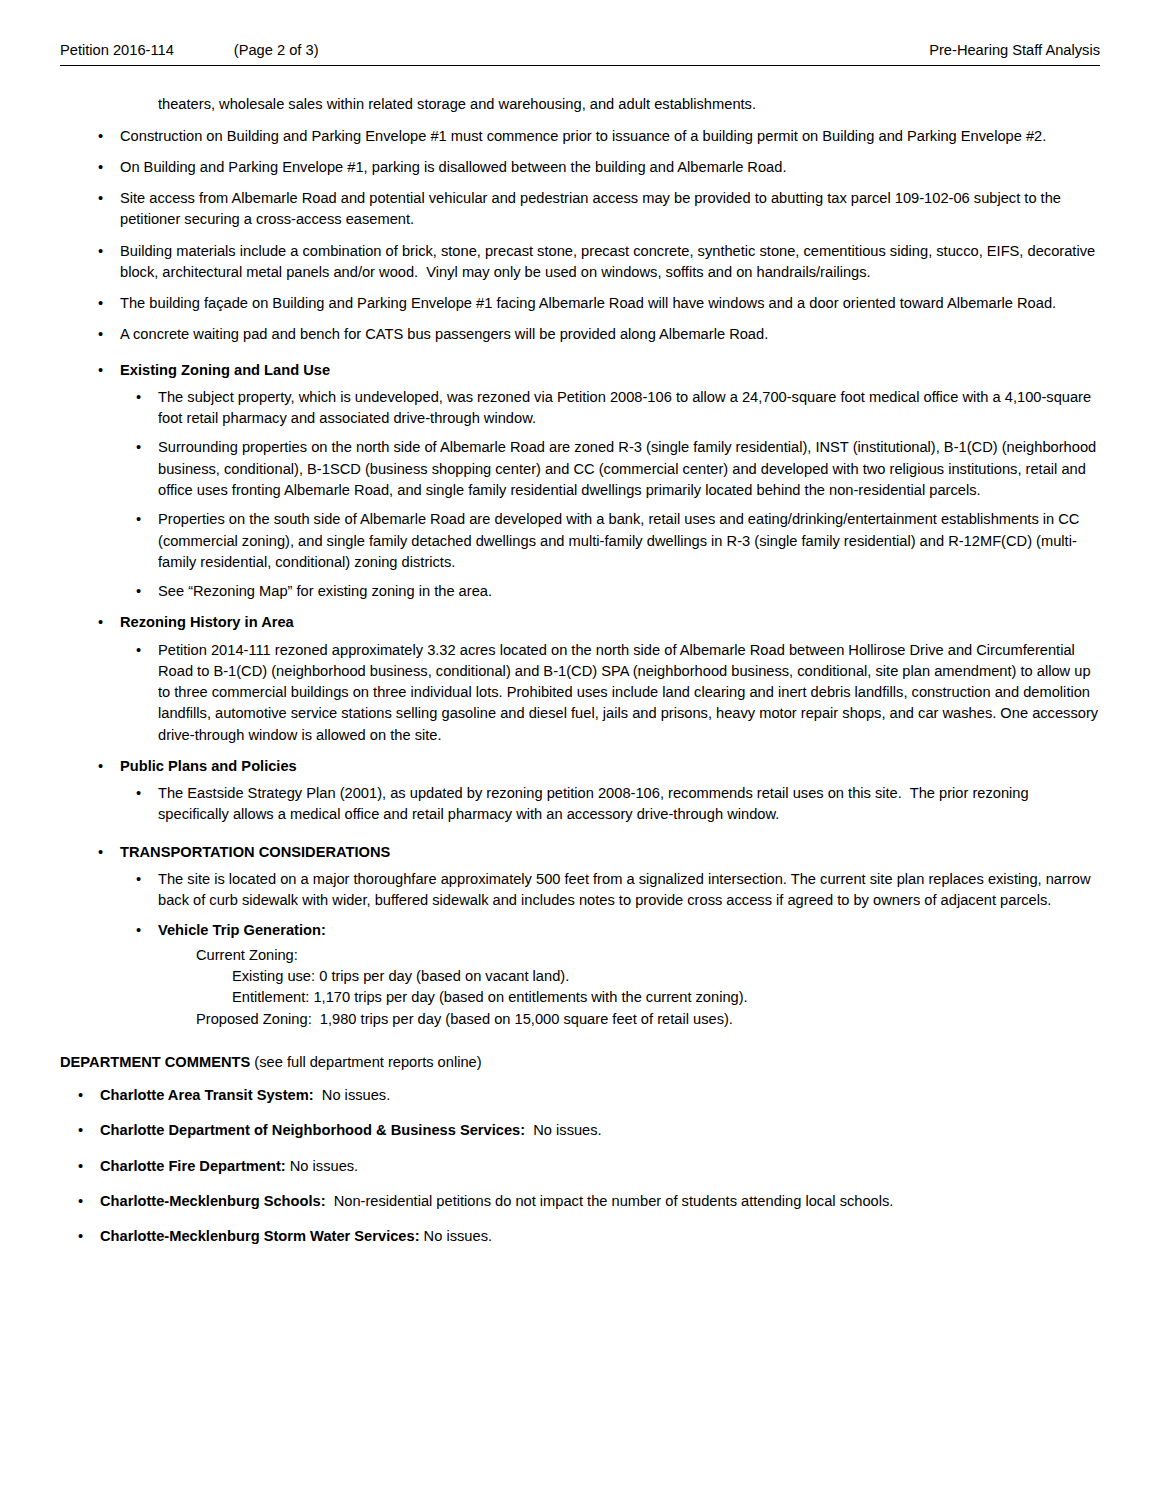Petition 2016-114
(Page 2 of 3)
Pre-Hearing Staff Analysis
theaters, wholesale sales within related storage and warehousing, and adult establishments.
Construction on Building and Parking Envelope #1 must commence prior to issuance of a building permit on Building and Parking Envelope #2.
On Building and Parking Envelope #1, parking is disallowed between the building and Albemarle Road.
Site access from Albemarle Road and potential vehicular and pedestrian access may be provided to abutting tax parcel 109-102-06 subject to the petitioner securing a cross-access easement.
Building materials include a combination of brick, stone, precast stone, precast concrete, synthetic stone, cementitious siding, stucco, EIFS, decorative block, architectural metal panels and/or wood. Vinyl may only be used on windows, soffits and on handrails/railings.
The building façade on Building and Parking Envelope #1 facing Albemarle Road will have windows and a door oriented toward Albemarle Road.
A concrete waiting pad and bench for CATS bus passengers will be provided along Albemarle Road.
Existing Zoning and Land Use
The subject property, which is undeveloped, was rezoned via Petition 2008-106 to allow a 24,700-square foot medical office with a 4,100-square foot retail pharmacy and associated drive-through window.
Surrounding properties on the north side of Albemarle Road are zoned R-3 (single family residential), INST (institutional), B-1(CD) (neighborhood business, conditional), B-1SCD (business shopping center) and CC (commercial center) and developed with two religious institutions, retail and office uses fronting Albemarle Road, and single family residential dwellings primarily located behind the non-residential parcels.
Properties on the south side of Albemarle Road are developed with a bank, retail uses and eating/drinking/entertainment establishments in CC (commercial zoning), and single family detached dwellings and multi-family dwellings in R-3 (single family residential) and R-12MF(CD) (multi-family residential, conditional) zoning districts.
See “Rezoning Map” for existing zoning in the area.
Rezoning History in Area
Petition 2014-111 rezoned approximately 3.32 acres located on the north side of Albemarle Road between Hollirose Drive and Circumferential Road to B-1(CD) (neighborhood business, conditional) and B-1(CD) SPA (neighborhood business, conditional, site plan amendment) to allow up to three commercial buildings on three individual lots. Prohibited uses include land clearing and inert debris landfills, construction and demolition landfills, automotive service stations selling gasoline and diesel fuel, jails and prisons, heavy motor repair shops, and car washes. One accessory drive-through window is allowed on the site.
Public Plans and Policies
The Eastside Strategy Plan (2001), as updated by rezoning petition 2008-106, recommends retail uses on this site. The prior rezoning specifically allows a medical office and retail pharmacy with an accessory drive-through window.
TRANSPORTATION CONSIDERATIONS
The site is located on a major thoroughfare approximately 500 feet from a signalized intersection. The current site plan replaces existing, narrow back of curb sidewalk with wider, buffered sidewalk and includes notes to provide cross access if agreed to by owners of adjacent parcels.
Vehicle Trip Generation:
Current Zoning:
Existing use: 0 trips per day (based on vacant land).
Entitlement: 1,170 trips per day (based on entitlements with the current zoning).
Proposed Zoning: 1,980 trips per day (based on 15,000 square feet of retail uses).
DEPARTMENT COMMENTS (see full department reports online)
Charlotte Area Transit System: No issues.
Charlotte Department of Neighborhood & Business Services: No issues.
Charlotte Fire Department: No issues.
Charlotte-Mecklenburg Schools: Non-residential petitions do not impact the number of students attending local schools.
Charlotte-Mecklenburg Storm Water Services: No issues.